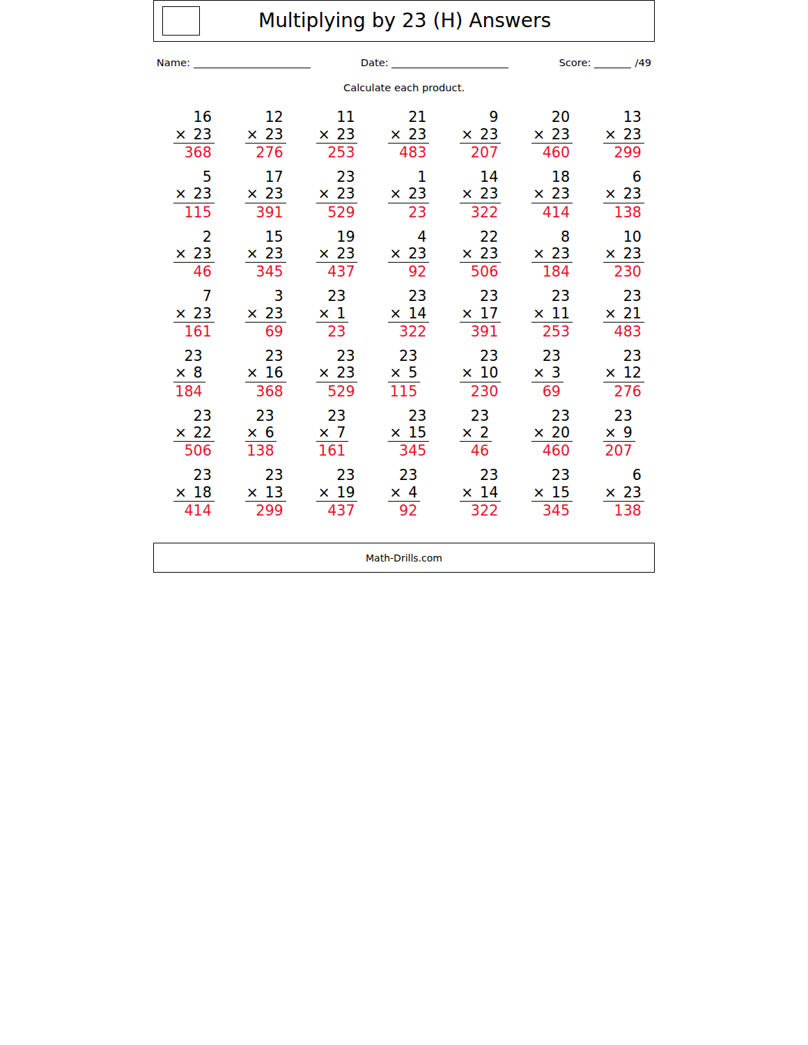Multiplying by 23 (H) Answers
Name: Date: Score: /49
Calculate each product.
| 16 × 23 368 | 12 × 23 276 | 11 × 23 253 | 21 × 23 483 | 9 × 23 207 | 20 × 23 460 | 13 × 23 299 |
| 5 × 23 115 | 17 × 23 391 | 23 × 23 529 | 1 × 23 23 | 14 × 23 322 | 18 × 23 414 | 6 × 23 138 |
| 2 × 23 46 | 15 × 23 345 | 19 × 23 437 | 4 × 23 92 | 22 × 23 506 | 8 × 23 184 | 10 × 23 230 |
| 7 × 23 161 | 3 × 23 69 | 23 × 1 23 | 23 × 14 322 | 23 × 17 391 | 23 × 11 253 | 23 × 21 483 |
| 23 × 8 184 | 23 × 16 368 | 23 × 23 529 | 23 × 5 115 | 23 × 10 230 | 23 × 3 69 | 23 × 12 276 |
| 23 × 22 506 | 23 × 6 138 | 23 × 7 161 | 23 × 15 345 | 23 × 2 46 | 23 × 20 460 | 23 × 9 207 |
| 23 × 18 414 | 23 × 13 299 | 23 × 19 437 | 23 × 4 92 | 23 × 14 322 | 23 × 15 345 | 6 × 23 138 |
Math-Drills.com